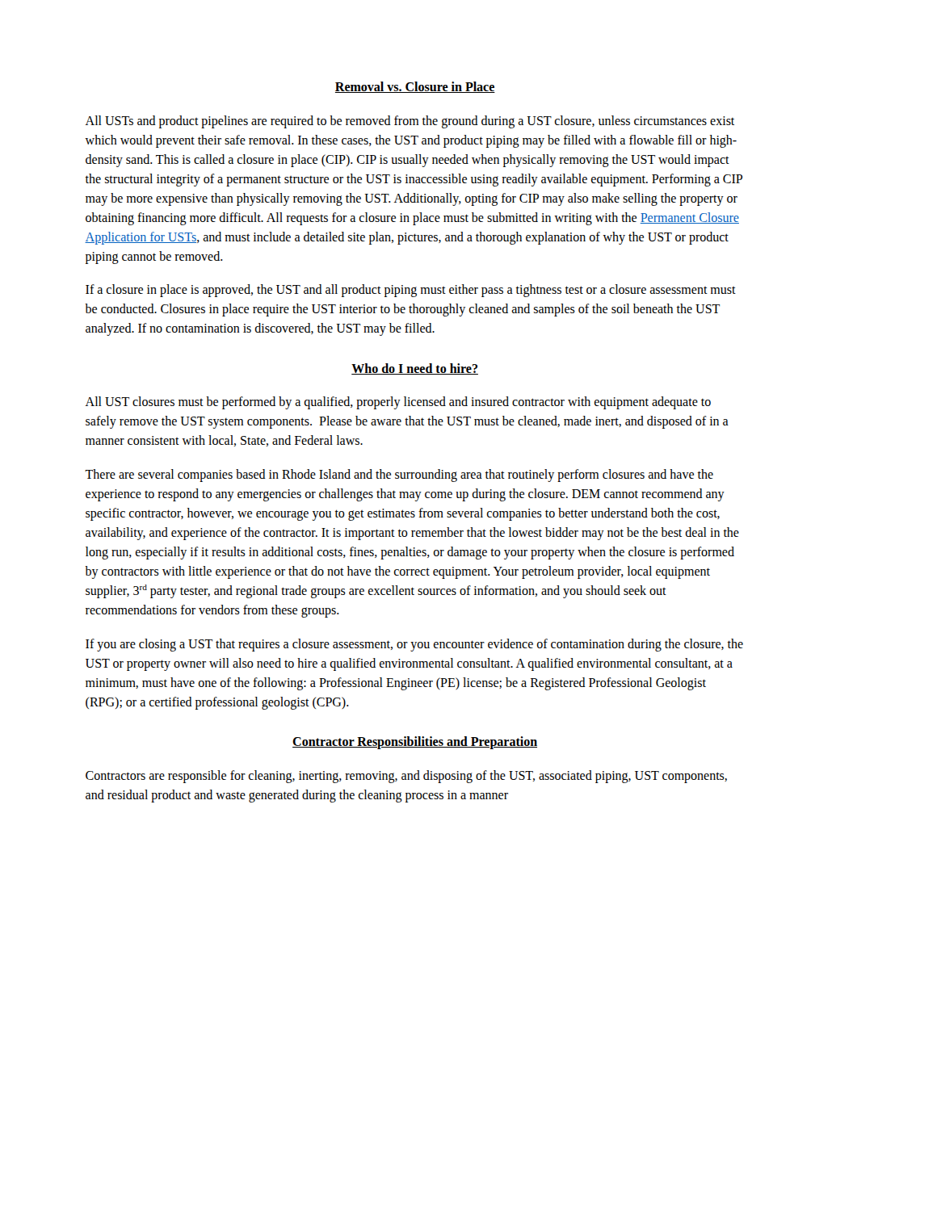Removal vs. Closure in Place
All USTs and product pipelines are required to be removed from the ground during a UST closure, unless circumstances exist which would prevent their safe removal. In these cases, the UST and product piping may be filled with a flowable fill or high-density sand. This is called a closure in place (CIP). CIP is usually needed when physically removing the UST would impact the structural integrity of a permanent structure or the UST is inaccessible using readily available equipment. Performing a CIP may be more expensive than physically removing the UST. Additionally, opting for CIP may also make selling the property or obtaining financing more difficult. All requests for a closure in place must be submitted in writing with the Permanent Closure Application for USTs, and must include a detailed site plan, pictures, and a thorough explanation of why the UST or product piping cannot be removed.
If a closure in place is approved, the UST and all product piping must either pass a tightness test or a closure assessment must be conducted. Closures in place require the UST interior to be thoroughly cleaned and samples of the soil beneath the UST analyzed. If no contamination is discovered, the UST may be filled.
Who do I need to hire?
All UST closures must be performed by a qualified, properly licensed and insured contractor with equipment adequate to safely remove the UST system components. Please be aware that the UST must be cleaned, made inert, and disposed of in a manner consistent with local, State, and Federal laws.
There are several companies based in Rhode Island and the surrounding area that routinely perform closures and have the experience to respond to any emergencies or challenges that may come up during the closure. DEM cannot recommend any specific contractor, however, we encourage you to get estimates from several companies to better understand both the cost, availability, and experience of the contractor. It is important to remember that the lowest bidder may not be the best deal in the long run, especially if it results in additional costs, fines, penalties, or damage to your property when the closure is performed by contractors with little experience or that do not have the correct equipment. Your petroleum provider, local equipment supplier, 3rd party tester, and regional trade groups are excellent sources of information, and you should seek out recommendations for vendors from these groups.
If you are closing a UST that requires a closure assessment, or you encounter evidence of contamination during the closure, the UST or property owner will also need to hire a qualified environmental consultant. A qualified environmental consultant, at a minimum, must have one of the following: a Professional Engineer (PE) license; be a Registered Professional Geologist (RPG); or a certified professional geologist (CPG).
Contractor Responsibilities and Preparation
Contractors are responsible for cleaning, inerting, removing, and disposing of the UST, associated piping, UST components, and residual product and waste generated during the cleaning process in a manner